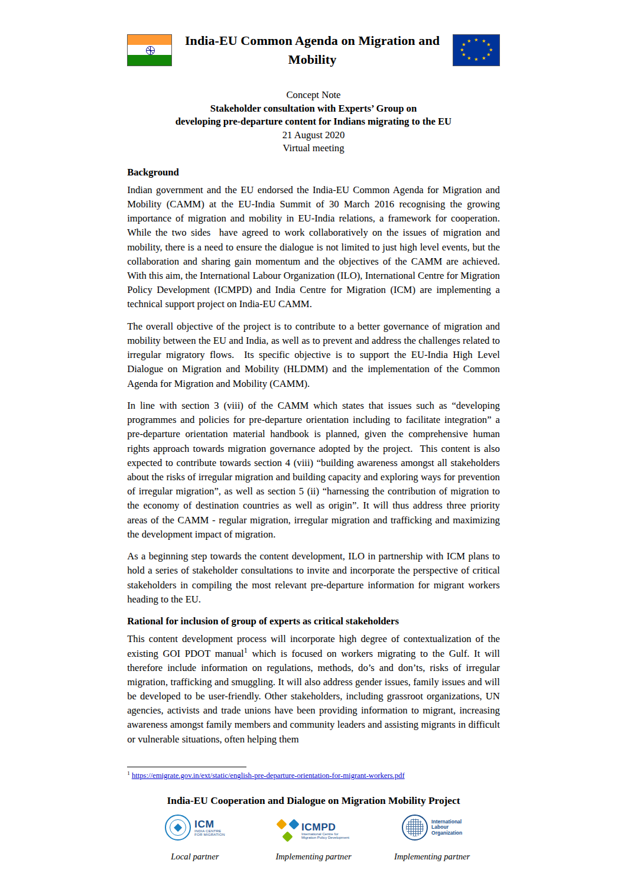India-EU Common Agenda on Migration and Mobility
★ ★ ★ ★ ★ ★ ★ ★ ★ ★ ★ ★
Concept Note
Stakeholder consultation with Experts’ Group on
developing pre-departure content for Indians migrating to the EU
21 August 2020
Virtual meeting
Background
Indian government and the EU endorsed the India-EU Common Agenda for Migration and Mobility (CAMM) at the EU-India Summit of 30 March 2016 recognising the growing importance of migration and mobility in EU-India relations, a framework for cooperation. While the two sides have agreed to work collaboratively on the issues of migration and mobility, there is a need to ensure the dialogue is not limited to just high level events, but the collaboration and sharing gain momentum and the objectives of the CAMM are achieved. With this aim, the International Labour Organization (ILO), International Centre for Migration Policy Development (ICMPD) and India Centre for Migration (ICM) are implementing a technical support project on India-EU CAMM.
The overall objective of the project is to contribute to a better governance of migration and mobility between the EU and India, as well as to prevent and address the challenges related to irregular migratory flows. Its specific objective is to support the EU-India High Level Dialogue on Migration and Mobility (HLDMM) and the implementation of the Common Agenda for Migration and Mobility (CAMM).
In line with section 3 (viii) of the CAMM which states that issues such as “developing programmes and policies for pre-departure orientation including to facilitate integration” a pre-departure orientation material handbook is planned, given the comprehensive human rights approach towards migration governance adopted by the project. This content is also expected to contribute towards section 4 (viii) “building awareness amongst all stakeholders about the risks of irregular migration and building capacity and exploring ways for prevention of irregular migration”, as well as section 5 (ii) “harnessing the contribution of migration to the economy of destination countries as well as origin”. It will thus address three priority areas of the CAMM - regular migration, irregular migration and trafficking and maximizing the development impact of migration.
As a beginning step towards the content development, ILO in partnership with ICM plans to hold a series of stakeholder consultations to invite and incorporate the perspective of critical stakeholders in compiling the most relevant pre-departure information for migrant workers heading to the EU.
Rational for inclusion of group of experts as critical stakeholders
This content development process will incorporate high degree of contextualization of the existing GOI PDOT manual1 which is focused on workers migrating to the Gulf. It will therefore include information on regulations, methods, do’s and don’ts, risks of irregular migration, trafficking and smuggling. It will also address gender issues, family issues and will be developed to be user-friendly. Other stakeholders, including grassroot organizations, UN agencies, activists and trade unions have been providing information to migrant, increasing awareness amongst family members and community leaders and assisting migrants in difficult or vulnerable situations, often helping them
1 https://emigrate.gov.in/ext/static/english-pre-departure-orientation-for-migrant-workers.pdf
India-EU Cooperation and Dialogue on Migration Mobility Project
ICM
INDIA CENTRE
FOR MIGRATION
Local partner
ICMPD
International Centre for
Migration Policy Development
Implementing partner
International
Labour
Organization
Implementing partner